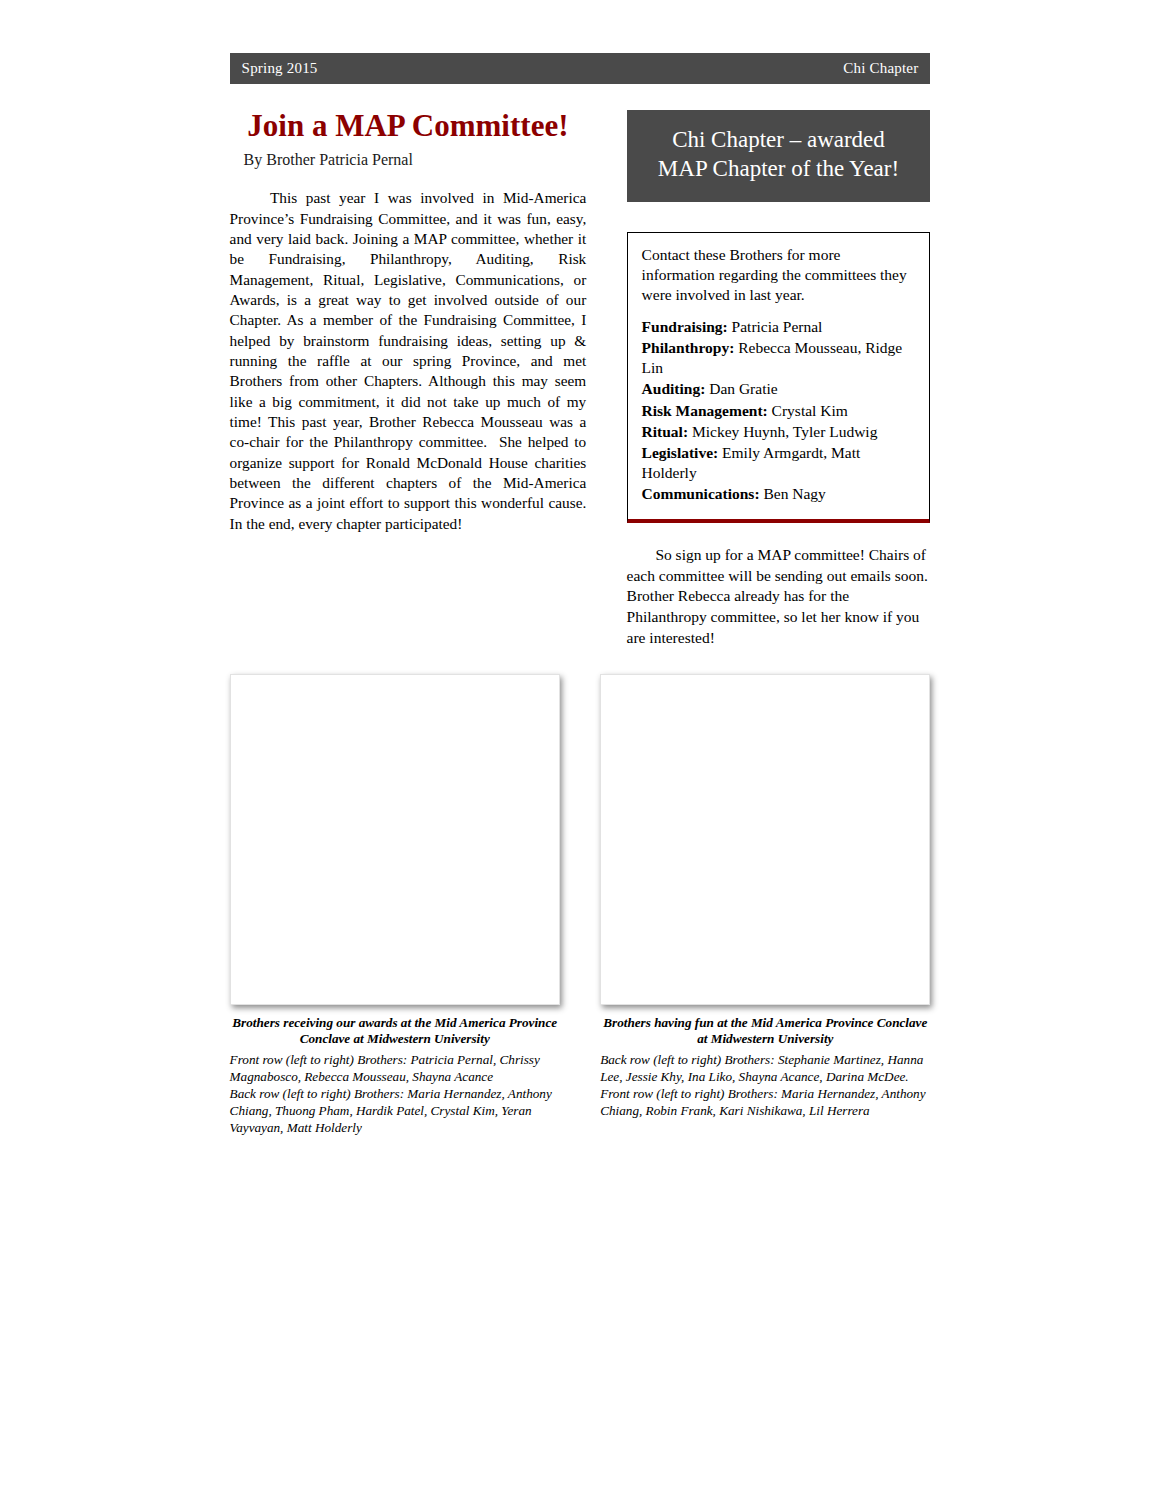Spring 2015 Chi Chapter
Join a MAP Committee!
By Brother Patricia Pernal
This past year I was involved in Mid-America Province’s Fundraising Committee, and it was fun, easy, and very laid back. Joining a MAP committee, whether it be Fundraising, Philanthropy, Auditing, Risk Management, Ritual, Legislative, Communications, or Awards, is a great way to get involved outside of our Chapter. As a member of the Fundraising Committee, I helped by brainstorm fundraising ideas, setting up & running the raffle at our spring Province, and met Brothers from other Chapters. Although this may seem like a big commitment, it did not take up much of my time! This past year, Brother Rebecca Mousseau was a co-chair for the Philanthropy committee. She helped to organize support for Ronald McDonald House charities between the different chapters of the Mid-America Province as a joint effort to support this wonderful cause. In the end, every chapter participated!
Chi Chapter – awarded
MAP Chapter of the Year!
Contact these Brothers for more information regarding the committees they were involved in last year.
Fundraising: Patricia Pernal
Philanthropy: Rebecca Mousseau, Ridge Lin
Auditing: Dan Gratie
Risk Management: Crystal Kim
Ritual: Mickey Huynh, Tyler Ludwig
Legislative: Emily Armgardt, Matt Holderly
Communications: Ben Nagy
So sign up for a MAP committee! Chairs of each committee will be sending out emails soon. Brother Rebecca already has for the Philanthropy committee, so let her know if you are interested!
Brothers receiving our awards at the Mid America Province Conclave at Midwestern University Front row (left to right) Brothers: Patricia Pernal, Chrissy Magnabosco, Rebecca Mousseau, Shayna Acance
Back row (left to right) Brothers: Maria Hernandez, Anthony Chiang, Thuong Pham, Hardik Patel, Crystal Kim, Yeran Vayvayan, Matt Holderly
Brothers having fun at the Mid America Province Conclave at Midwestern University Back row (left to right) Brothers: Stephanie Martinez, Hanna Lee, Jessie Khy, Ina Liko, Shayna Acance, Darina McDee. Front row (left to right) Brothers: Maria Hernandez, Anthony Chiang, Robin Frank, Kari Nishikawa, Lil Herrera